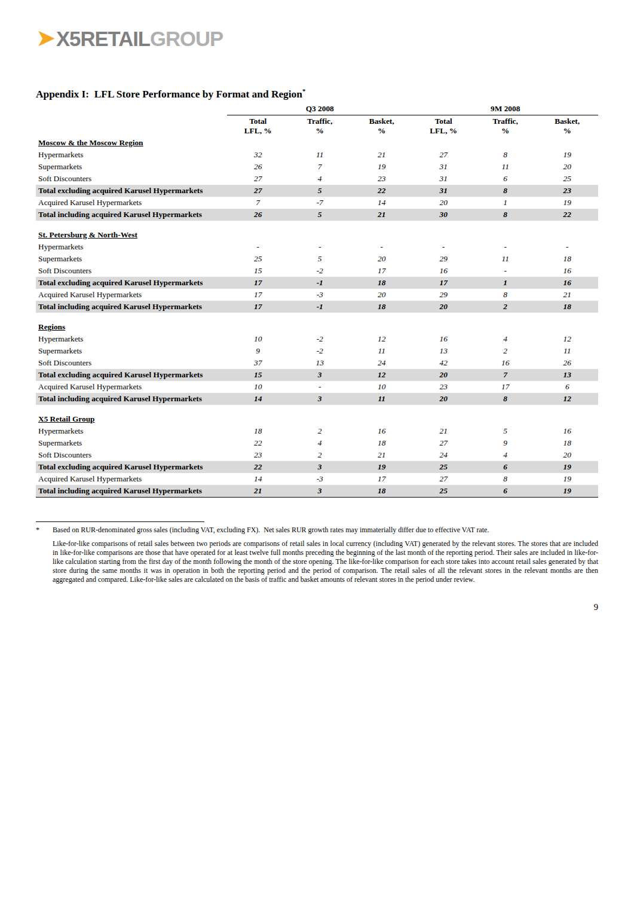➤X5 RETAIL GROUP
Appendix I: LFL Store Performance by Format and Region*
| | Q3 2008 | 9M 2008 |
| --- | --- | --- |
| | Total LFL, % | Traffic, % | Basket, % | Total LFL, % | Traffic, % | Basket, % |
| Moscow & the Moscow Region | |
| Hypermarkets | 32 | 11 | 21 | 27 | 8 | 19 |
| Supermarkets | 26 | 7 | 19 | 31 | 11 | 20 |
| Soft Discounters | 27 | 4 | 23 | 31 | 6 | 25 |
| Total excluding acquired Karusel Hypermarkets | 27 | 5 | 22 | 31 | 8 | 23 |
| Acquired Karusel Hypermarkets | 7 | -7 | 14 | 20 | 1 | 19 |
| Total including acquired Karusel Hypermarkets | 26 | 5 | 21 | 30 | 8 | 22 |
| St. Petersburg & North-West | |
| Hypermarkets | - | - | - | - | - | - |
| Supermarkets | 25 | 5 | 20 | 29 | 11 | 18 |
| Soft Discounters | 15 | -2 | 17 | 16 | - | 16 |
| Total excluding acquired Karusel Hypermarkets | 17 | -1 | 18 | 17 | 1 | 16 |
| Acquired Karusel Hypermarkets | 17 | -3 | 20 | 29 | 8 | 21 |
| Total including acquired Karusel Hypermarkets | 17 | -1 | 18 | 20 | 2 | 18 |
| Regions | |
| Hypermarkets | 10 | -2 | 12 | 16 | 4 | 12 |
| Supermarkets | 9 | -2 | 11 | 13 | 2 | 11 |
| Soft Discounters | 37 | 13 | 24 | 42 | 16 | 26 |
| Total excluding acquired Karusel Hypermarkets | 15 | 3 | 12 | 20 | 7 | 13 |
| Acquired Karusel Hypermarkets | 10 | - | 10 | 23 | 17 | 6 |
| Total including acquired Karusel Hypermarkets | 14 | 3 | 11 | 20 | 8 | 12 |
| X5 Retail Group | |
| Hypermarkets | 18 | 2 | 16 | 21 | 5 | 16 |
| Supermarkets | 22 | 4 | 18 | 27 | 9 | 18 |
| Soft Discounters | 23 | 2 | 21 | 24 | 4 | 20 |
| Total excluding acquired Karusel Hypermarkets | 22 | 3 | 19 | 25 | 6 | 19 |
| Acquired Karusel Hypermarkets | 14 | -3 | 17 | 27 | 8 | 19 |
| Total including acquired Karusel Hypermarkets | 21 | 3 | 18 | 25 | 6 | 19 |
*Based on RUR-denominated gross sales (including VAT, excluding FX). Net sales RUR growth rates may immaterially differ due to effective VAT rate.
Like-for-like comparisons of retail sales between two periods are comparisons of retail sales in local currency (including VAT) generated by the relevant stores. The stores that are included in like-for-like comparisons are those that have operated for at least twelve full months preceding the beginning of the last month of the reporting period. Their sales are included in like-for-like calculation starting from the first day of the month following the month of the store opening. The like-for-like comparison for each store takes into account retail sales generated by that store during the same months it was in operation in both the reporting period and the period of comparison. The retail sales of all the relevant stores in the relevant months are then aggregated and compared. Like-for-like sales are calculated on the basis of traffic and basket amounts of relevant stores in the period under review.
9